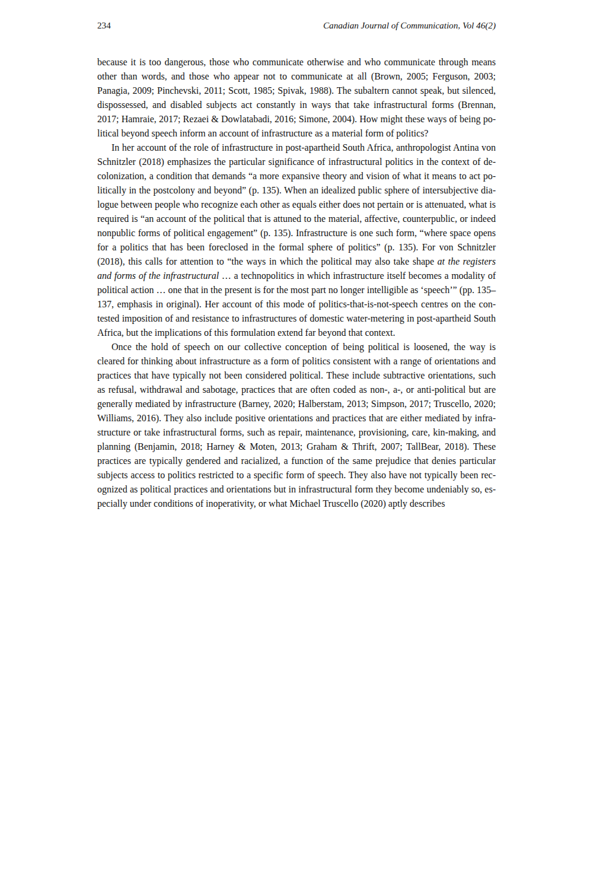234 Canadian Journal of Communication, Vol 46(2)
because it is too dangerous, those who communicate otherwise and who communicate through means other than words, and those who appear not to communicate at all (Brown, 2005; Ferguson, 2003; Panagia, 2009; Pinchevski, 2011; Scott, 1985; Spivak, 1988). The subaltern cannot speak, but silenced, dispossessed, and disabled subjects act constantly in ways that take infrastructural forms (Brennan, 2017; Hamraie, 2017; Rezaei & Dowlatabadi, 2016; Simone, 2004). How might these ways of being political beyond speech inform an account of infrastructure as a material form of politics?
In her account of the role of infrastructure in post-apartheid South Africa, anthropologist Antina von Schnitzler (2018) emphasizes the particular significance of infrastructural politics in the context of decolonization, a condition that demands “a more expansive theory and vision of what it means to act politically in the postcolony and beyond” (p. 135). When an idealized public sphere of intersubjective dialogue between people who recognize each other as equals either does not pertain or is attenuated, what is required is “an account of the political that is attuned to the material, affective, counterpublic, or indeed nonpublic forms of political engagement” (p. 135). Infrastructure is one such form, “where space opens for a politics that has been foreclosed in the formal sphere of politics” (p. 135). For von Schnitzler (2018), this calls for attention to “the ways in which the political may also take shape at the registers and forms of the infrastructural … a technopolitics in which infrastructure itself becomes a modality of political action … one that in the present is for the most part no longer intelligible as ‘speech’” (pp. 135–137, emphasis in original). Her account of this mode of politics-that-is-not-speech centres on the contested imposition of and resistance to infrastructures of domestic water-metering in post-apartheid South Africa, but the implications of this formulation extend far beyond that context.
Once the hold of speech on our collective conception of being political is loosened, the way is cleared for thinking about infrastructure as a form of politics consistent with a range of orientations and practices that have typically not been considered political. These include subtractive orientations, such as refusal, withdrawal and sabotage, practices that are often coded as non-, a-, or anti-political but are generally mediated by infrastructure (Barney, 2020; Halberstam, 2013; Simpson, 2017; Truscello, 2020; Williams, 2016). They also include positive orientations and practices that are either mediated by infrastructure or take infrastructural forms, such as repair, maintenance, provisioning, care, kin-making, and planning (Benjamin, 2018; Harney & Moten, 2013; Graham & Thrift, 2007; TallBear, 2018). These practices are typically gendered and racialized, a function of the same prejudice that denies particular subjects access to politics restricted to a specific form of speech. They also have not typically been recognized as political practices and orientations but in infrastructural form they become undeniably so, especially under conditions of inoperativity, or what Michael Truscello (2020) aptly describes